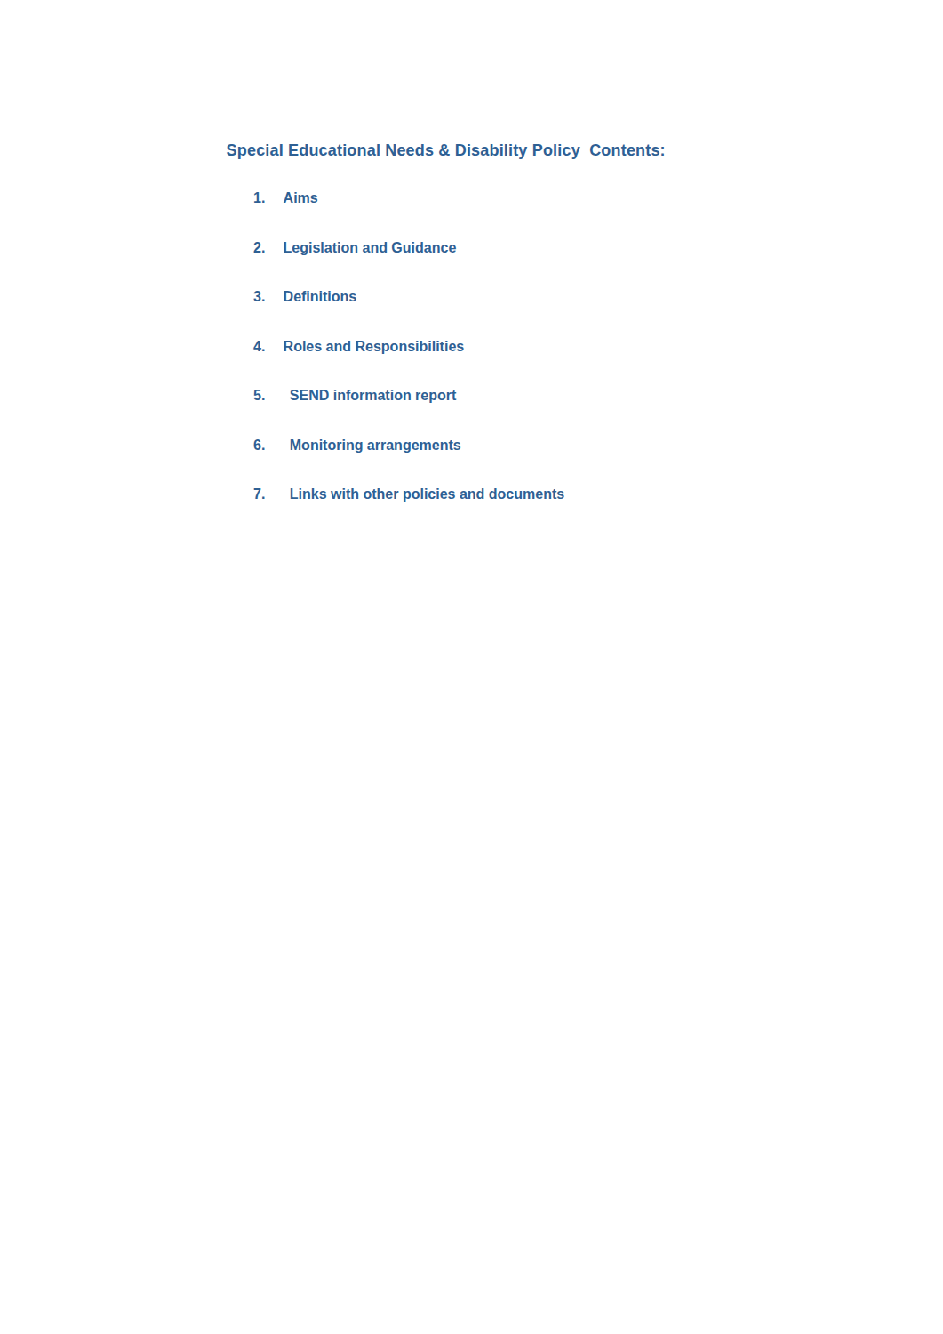Special Educational Needs & Disability Policy Contents:
Aims
Legislation and Guidance
Definitions
Roles and Responsibilities
SEND information report
Monitoring arrangements
Links with other policies and documents